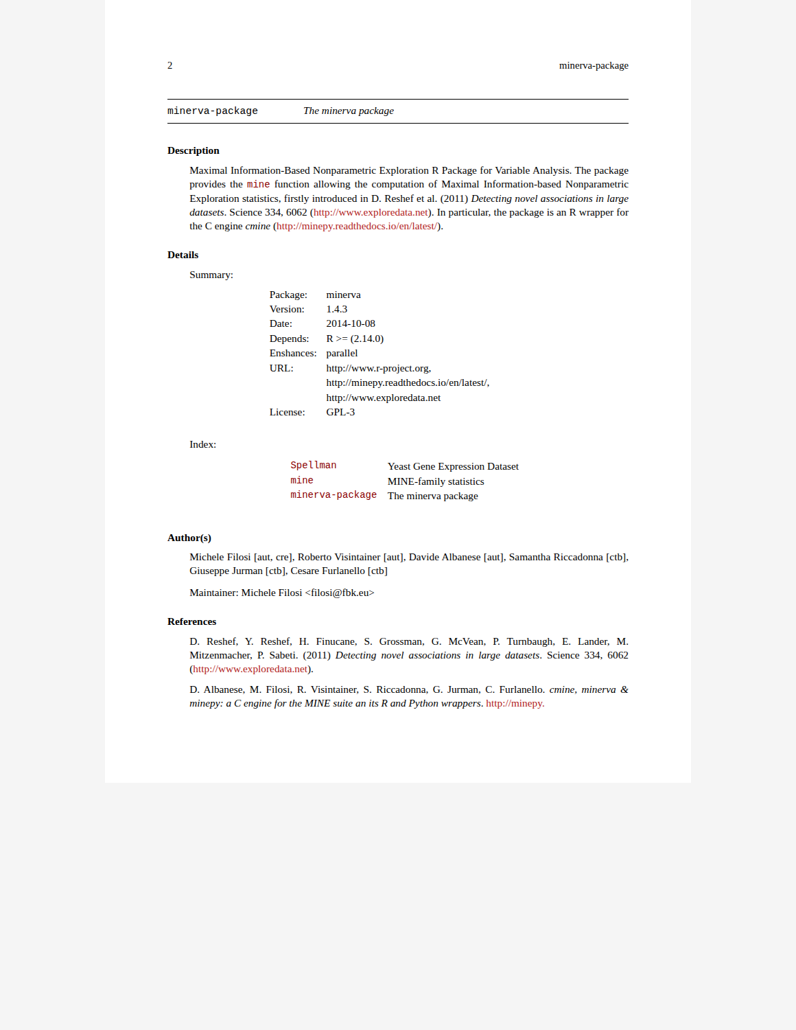2 minerva-package
minerva-package The minerva package
Description
Maximal Information-Based Nonparametric Exploration R Package for Variable Analysis. The package provides the mine function allowing the computation of Maximal Information-based Nonparametric Exploration statistics, firstly introduced in D. Reshef et al. (2011) Detecting novel associations in large datasets. Science 334, 6062 (http://www.exploredata.net). In particular, the package is an R wrapper for the C engine cmine (http://minepy.readthedocs.io/en/latest/).
Details
Summary:
| Package: | minerva |
| Version: | 1.4.3 |
| Date: | 2014-10-08 |
| Depends: | R >= (2.14.0) |
| Enshances: | parallel |
| URL: | http://www.r-project.org, |
| | http://minepy.readthedocs.io/en/latest/, |
| | http://www.exploredata.net |
| License: | GPL-3 |
Index:
| Spellman | Yeast Gene Expression Dataset |
| mine | MINE-family statistics |
| minerva-package | The minerva package |
Author(s)
Michele Filosi [aut, cre], Roberto Visintainer [aut], Davide Albanese [aut], Samantha Riccadonna [ctb], Giuseppe Jurman [ctb], Cesare Furlanello [ctb]
Maintainer: Michele Filosi <filosi@fbk.eu>
References
D. Reshef, Y. Reshef, H. Finucane, S. Grossman, G. McVean, P. Turnbaugh, E. Lander, M. Mitzenmacher, P. Sabeti. (2011) Detecting novel associations in large datasets. Science 334, 6062 (http://www.exploredata.net).
D. Albanese, M. Filosi, R. Visintainer, S. Riccadonna, G. Jurman, C. Furlanello. cmine, minerva & minepy: a C engine for the MINE suite an its R and Python wrappers. http://minepy.